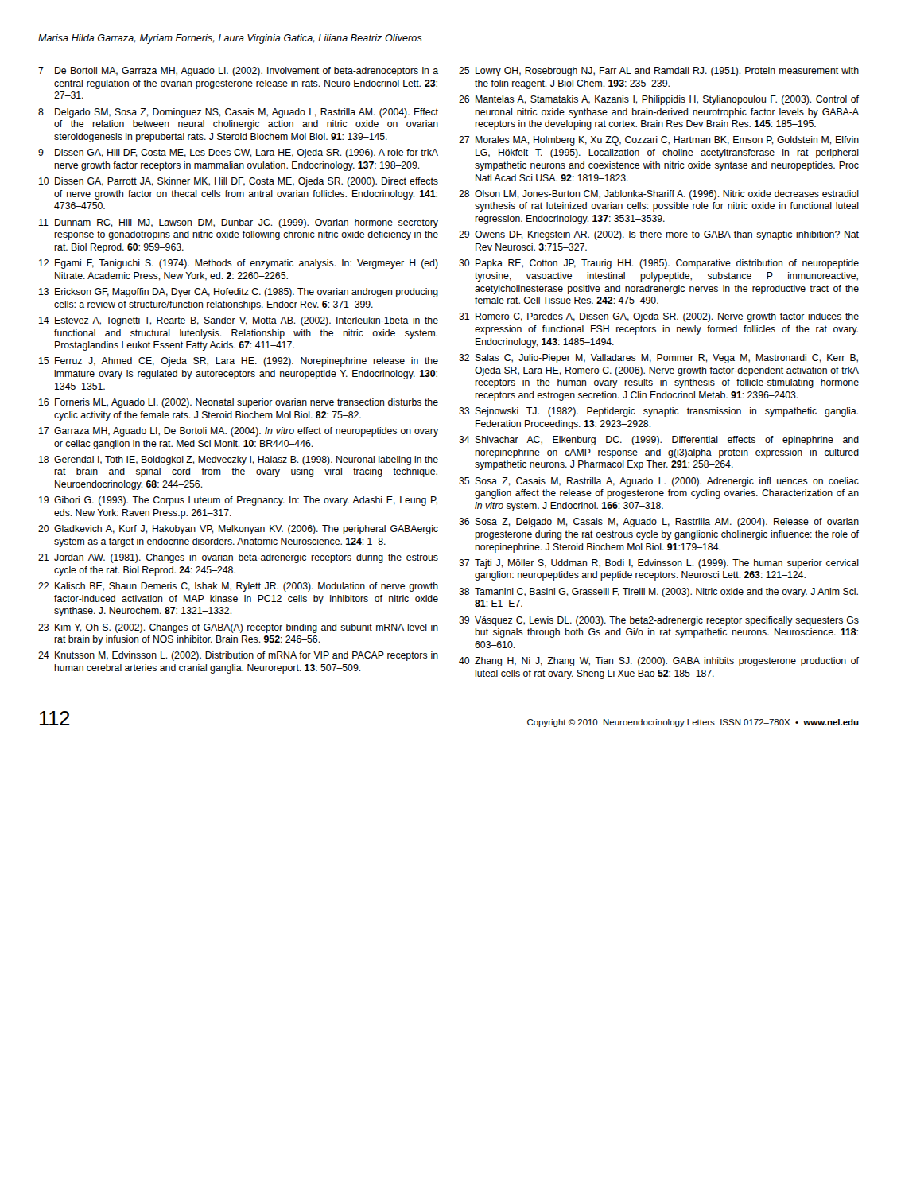Marisa Hilda Garraza, Myriam Forneris, Laura Virginia Gatica, Liliana Beatriz Oliveros
7 De Bortoli MA, Garraza MH, Aguado LI. (2002). Involvement of beta-adrenoceptors in a central regulation of the ovarian progesterone release in rats. Neuro Endocrinol Lett. 23: 27–31.
8 Delgado SM, Sosa Z, Dominguez NS, Casais M, Aguado L, Rastrilla AM. (2004). Effect of the relation between neural cholinergic action and nitric oxide on ovarian steroidogenesis in prepubertal rats. J Steroid Biochem Mol Biol. 91: 139–145.
9 Dissen GA, Hill DF, Costa ME, Les Dees CW, Lara HE, Ojeda SR. (1996). A role for trkA nerve growth factor receptors in mammalian ovulation. Endocrinology. 137: 198–209.
10 Dissen GA, Parrott JA, Skinner MK, Hill DF, Costa ME, Ojeda SR. (2000). Direct effects of nerve growth factor on thecal cells from antral ovarian follicles. Endocrinology. 141: 4736–4750.
11 Dunnam RC, Hill MJ, Lawson DM, Dunbar JC. (1999). Ovarian hormone secretory response to gonadotropins and nitric oxide following chronic nitric oxide deficiency in the rat. Biol Reprod. 60: 959–963.
12 Egami F, Taniguchi S. (1974). Methods of enzymatic analysis. In: Vergmeyer H (ed) Nitrate. Academic Press, New York, ed. 2: 2260–2265.
13 Erickson GF, Magoffin DA, Dyer CA, Hofeditz C. (1985). The ovarian androgen producing cells: a review of structure/function relationships. Endocr Rev. 6: 371–399.
14 Estevez A, Tognetti T, Rearte B, Sander V, Motta AB. (2002). Interleukin-1beta in the functional and structural luteolysis. Relationship with the nitric oxide system. Prostaglandins Leukot Essent Fatty Acids. 67: 411–417.
15 Ferruz J, Ahmed CE, Ojeda SR, Lara HE. (1992). Norepinephrine release in the immature ovary is regulated by autoreceptors and neuropeptide Y. Endocrinology. 130: 1345–1351.
16 Forneris ML, Aguado LI. (2002). Neonatal superior ovarian nerve transection disturbs the cyclic activity of the female rats. J Steroid Biochem Mol Biol. 82: 75–82.
17 Garraza MH, Aguado LI, De Bortoli MA. (2004). In vitro effect of neuropeptides on ovary or celiac ganglion in the rat. Med Sci Monit. 10: BR440–446.
18 Gerendai I, Toth IE, Boldogkoi Z, Medveczky I, Halasz B. (1998). Neuronal labeling in the rat brain and spinal cord from the ovary using viral tracing technique. Neuroendocrinology. 68: 244–256.
19 Gibori G. (1993). The Corpus Luteum of Pregnancy. In: The ovary. Adashi E, Leung P, eds. New York: Raven Press.p. 261–317.
20 Gladkevich A, Korf J, Hakobyan VP, Melkonyan KV. (2006). The peripheral GABAergic system as a target in endocrine disorders. Anatomic Neuroscience. 124: 1–8.
21 Jordan AW. (1981). Changes in ovarian beta-adrenergic receptors during the estrous cycle of the rat. Biol Reprod. 24: 245–248.
22 Kalisch BE, Shaun Demeris C, Ishak M, Rylett JR. (2003). Modulation of nerve growth factor-induced activation of MAP kinase in PC12 cells by inhibitors of nitric oxide synthase. J. Neurochem. 87: 1321–1332.
23 Kim Y, Oh S. (2002). Changes of GABA(A) receptor binding and subunit mRNA level in rat brain by infusion of NOS inhibitor. Brain Res. 952: 246–56.
24 Knutsson M, Edvinsson L. (2002). Distribution of mRNA for VIP and PACAP receptors in human cerebral arteries and cranial ganglia. Neuroreport. 13: 507–509.
25 Lowry OH, Rosebrough NJ, Farr AL and Ramdall RJ. (1951). Protein measurement with the folin reagent. J Biol Chem. 193: 235–239.
26 Mantelas A, Stamatakis A, Kazanis I, Philippidis H, Stylianopoulou F. (2003). Control of neuronal nitric oxide synthase and brain-derived neurotrophic factor levels by GABA-A receptors in the developing rat cortex. Brain Res Dev Brain Res. 145: 185–195.
27 Morales MA, Holmberg K, Xu ZQ, Cozzari C, Hartman BK, Emson P, Goldstein M, Elfvin LG, Hökfelt T. (1995). Localization of choline acetyltransferase in rat peripheral sympathetic neurons and coexistence with nitric oxide syntase and neuropeptides. Proc Natl Acad Sci USA. 92: 1819–1823.
28 Olson LM, Jones-Burton CM, Jablonka-Shariff A. (1996). Nitric oxide decreases estradiol synthesis of rat luteinized ovarian cells: possible role for nitric oxide in functional luteal regression. Endocrinology. 137: 3531–3539.
29 Owens DF, Kriegstein AR. (2002). Is there more to GABA than synaptic inhibition? Nat Rev Neurosci. 3:715–327.
30 Papka RE, Cotton JP, Traurig HH. (1985). Comparative distribution of neuropeptide tyrosine, vasoactive intestinal polypeptide, substance P immunoreactive, acetylcholinesterase positive and noradrenergic nerves in the reproductive tract of the female rat. Cell Tissue Res. 242: 475–490.
31 Romero C, Paredes A, Dissen GA, Ojeda SR. (2002). Nerve growth factor induces the expression of functional FSH receptors in newly formed follicles of the rat ovary. Endocrinology, 143: 1485–1494.
32 Salas C, Julio-Pieper M, Valladares M, Pommer R, Vega M, Mastronardi C, Kerr B, Ojeda SR, Lara HE, Romero C. (2006). Nerve growth factor-dependent activation of trkA receptors in the human ovary results in synthesis of follicle-stimulating hormone receptors and estrogen secretion. J Clin Endocrinol Metab. 91: 2396–2403.
33 Sejnowski TJ. (1982). Peptidergic synaptic transmission in sympathetic ganglia. Federation Proceedings. 13: 2923–2928.
34 Shivachar AC, Eikenburg DC. (1999). Differential effects of epinephrine and norepinephrine on cAMP response and g(i3)alpha protein expression in cultured sympathetic neurons. J Pharmacol Exp Ther. 291: 258–264.
35 Sosa Z, Casais M, Rastrilla A, Aguado L. (2000). Adrenergic infl uences on coeliac ganglion affect the release of progesterone from cycling ovaries. Characterization of an in vitro system. J Endocrinol. 166: 307–318.
36 Sosa Z, Delgado M, Casais M, Aguado L, Rastrilla AM. (2004). Release of ovarian progesterone during the rat oestrous cycle by ganglionic cholinergic influence: the role of norepinephrine. J Steroid Biochem Mol Biol. 91:179–184.
37 Tajti J, Möller S, Uddman R, Bodi I, Edvinsson L. (1999). The human superior cervical ganglion: neuropeptides and peptide receptors. Neurosci Lett. 263: 121–124.
38 Tamanini C, Basini G, Grasselli F, Tirelli M. (2003). Nitric oxide and the ovary. J Anim Sci. 81: E1–E7.
39 Vásquez C, Lewis DL. (2003). The beta2-adrenergic receptor specifically sequesters Gs but signals through both Gs and Gi/o in rat sympathetic neurons. Neuroscience. 118: 603–610.
40 Zhang H, Ni J, Zhang W, Tian SJ. (2000). GABA inhibits progesterone production of luteal cells of rat ovary. Sheng Li Xue Bao 52: 185–187.
112
Copyright © 2010 Neuroendocrinology Letters ISSN 0172–780X • www.nel.edu